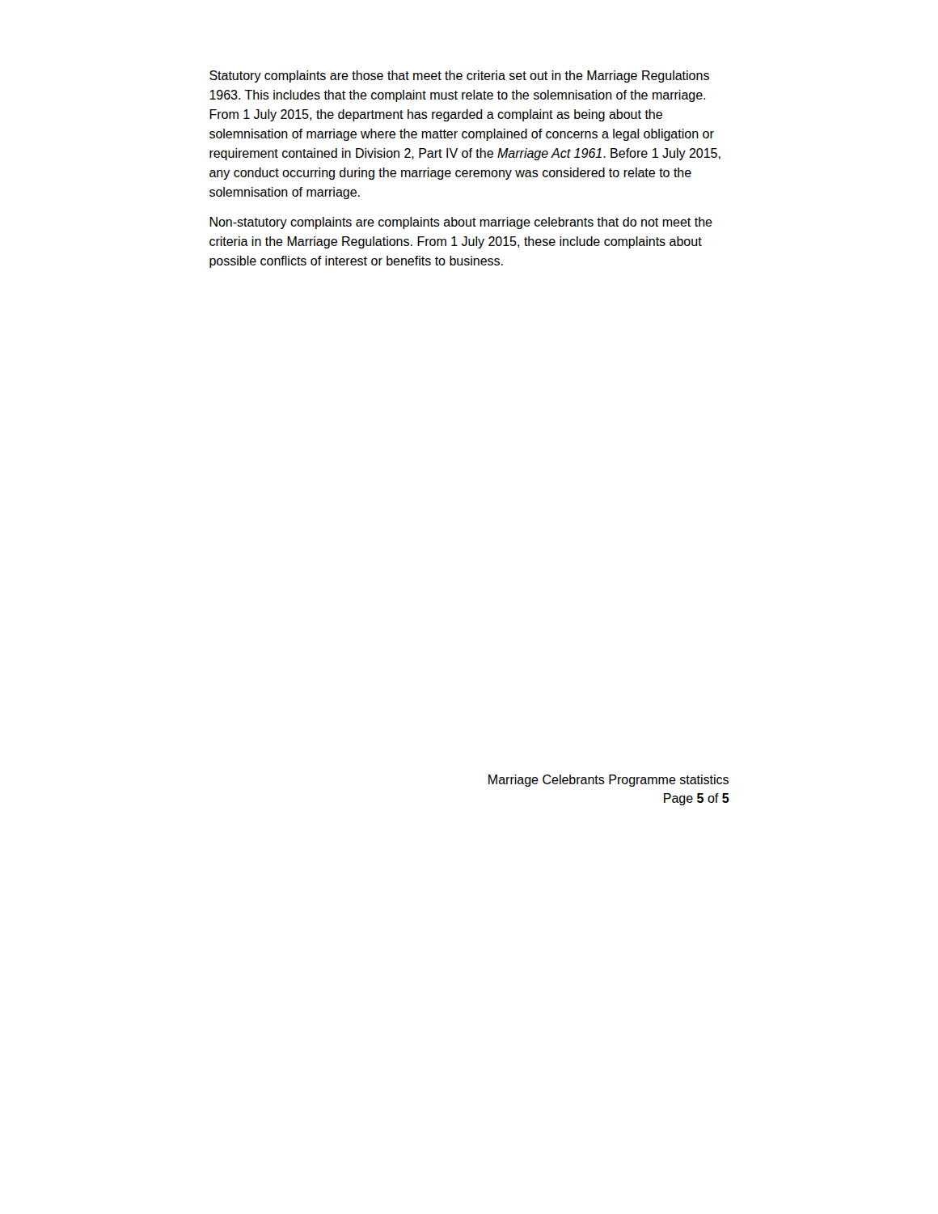Statutory complaints are those that meet the criteria set out in the Marriage Regulations 1963. This includes that the complaint must relate to the solemnisation of the marriage. From 1 July 2015, the department has regarded a complaint as being about the solemnisation of marriage where the matter complained of concerns a legal obligation or requirement contained in Division 2, Part IV of the Marriage Act 1961. Before 1 July 2015, any conduct occurring during the marriage ceremony was considered to relate to the solemnisation of marriage.
Non-statutory complaints are complaints about marriage celebrants that do not meet the criteria in the Marriage Regulations. From 1 July 2015, these include complaints about possible conflicts of interest or benefits to business.
Marriage Celebrants Programme statistics Page 5 of 5